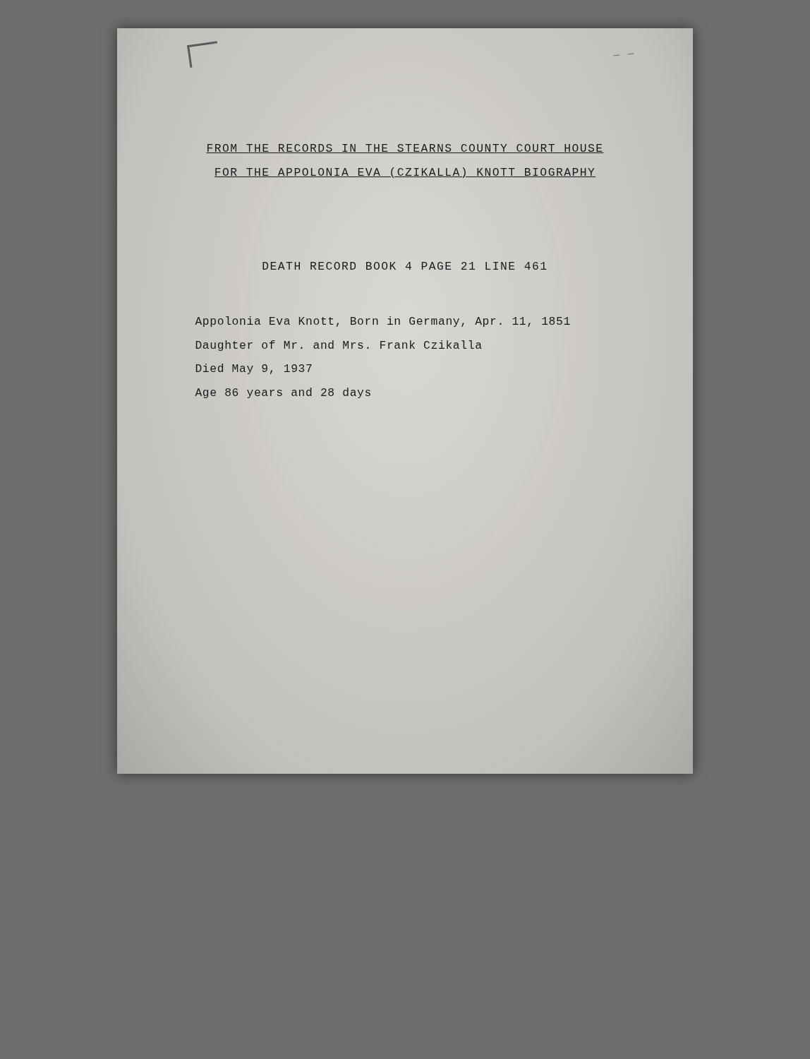— —
From the Records in the Stearns County Court House
For the Appolonia Eva (Czikalla) Knott Biography
Death Record Book 4 Page 21 Line 461
Appolonia Eva Knott, Born in Germany, Apr. 11, 1851
Daughter of Mr. and Mrs. Frank Czikalla
Died May 9, 1937
Age 86 years and 28 days